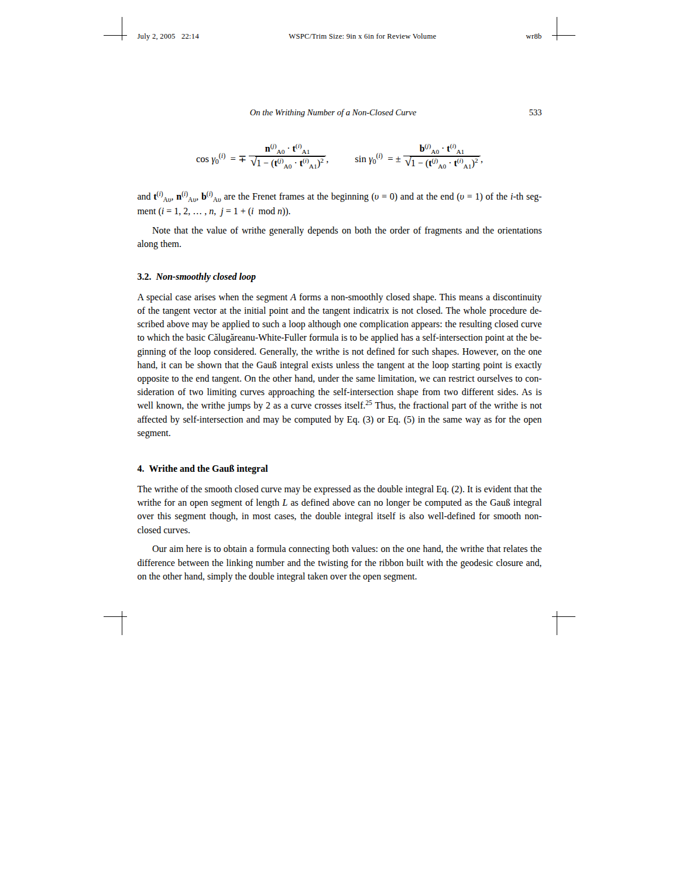July 2, 2005 22:14
WSPC/Trim Size: 9in x 6in for Review Volume
wr8b
On the Writhing Number of a Non-Closed Curve
533
cos γ 0(i) = ∓ n(j) A0 · t(i) A1 1 − (t(j) A0 · t(i) A1) 2 , sin γ 0(i) = ± b(j) A0 · t(i) A1 1 − (t(j) A0 · t(i) A1) 2 ,
and t(i) Aυ, n(i) Aυ, b(i) Aυ are the Frenet frames at the beginning (υ = 0) and at the end (υ = 1) of the i-th segment (i = 1, 2, … , n, j = 1 + (i mod n)).
Note that the value of writhe generally depends on both the order of fragments and the orientations along them.
3.2. Non-smoothly closed loop
A special case arises when the segment A forms a non-smoothly closed shape. This means a discontinuity of the tangent vector at the initial point and the tangent indicatrix is not closed. The whole procedure described above may be applied to such a loop although one complication appears: the resulting closed curve to which the basic Călugăreanu-White-Fuller formula is to be applied has a self-intersection point at the beginning of the loop considered. Generally, the writhe is not defined for such shapes. However, on the one hand, it can be shown that the Gauß integral exists unless the tangent at the loop starting point is exactly opposite to the end tangent. On the other hand, under the same limitation, we can restrict ourselves to consideration of two limiting curves approaching the self-intersection shape from two different sides. As is well known, the writhe jumps by 2 as a curve crosses itself.25 Thus, the fractional part of the writhe is not affected by self-intersection and may be computed by Eq. (3) or Eq. (5) in the same way as for the open segment.
4. Writhe and the Gauß integral
The writhe of the smooth closed curve may be expressed as the double integral Eq. (2). It is evident that the writhe for an open segment of length L as defined above can no longer be computed as the Gauß integral over this segment though, in most cases, the double integral itself is also well-defined for smooth non-closed curves.
Our aim here is to obtain a formula connecting both values: on the one hand, the writhe that relates the difference between the linking number and the twisting for the ribbon built with the geodesic closure and, on the other hand, simply the double integral taken over the open segment.